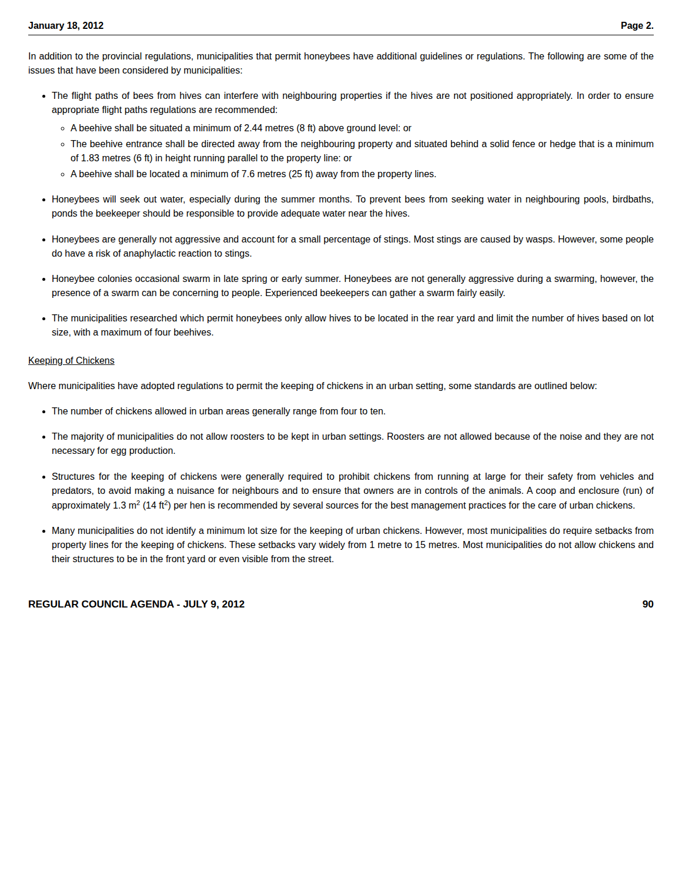January 18, 2012 Page 2.
In addition to the provincial regulations, municipalities that permit honeybees have additional guidelines or regulations. The following are some of the issues that have been considered by municipalities:
The flight paths of bees from hives can interfere with neighbouring properties if the hives are not positioned appropriately. In order to ensure appropriate flight paths regulations are recommended:
A beehive shall be situated a minimum of 2.44 metres (8 ft) above ground level: or
The beehive entrance shall be directed away from the neighbouring property and situated behind a solid fence or hedge that is a minimum of 1.83 metres (6 ft) in height running parallel to the property line: or
A beehive shall be located a minimum of 7.6 metres (25 ft) away from the property lines.
Honeybees will seek out water, especially during the summer months. To prevent bees from seeking water in neighbouring pools, birdbaths, ponds the beekeeper should be responsible to provide adequate water near the hives.
Honeybees are generally not aggressive and account for a small percentage of stings. Most stings are caused by wasps. However, some people do have a risk of anaphylactic reaction to stings.
Honeybee colonies occasional swarm in late spring or early summer. Honeybees are not generally aggressive during a swarming, however, the presence of a swarm can be concerning to people. Experienced beekeepers can gather a swarm fairly easily.
The municipalities researched which permit honeybees only allow hives to be located in the rear yard and limit the number of hives based on lot size, with a maximum of four beehives.
Keeping of Chickens
Where municipalities have adopted regulations to permit the keeping of chickens in an urban setting, some standards are outlined below:
The number of chickens allowed in urban areas generally range from four to ten.
The majority of municipalities do not allow roosters to be kept in urban settings. Roosters are not allowed because of the noise and they are not necessary for egg production.
Structures for the keeping of chickens were generally required to prohibit chickens from running at large for their safety from vehicles and predators, to avoid making a nuisance for neighbours and to ensure that owners are in controls of the animals. A coop and enclosure (run) of approximately 1.3 m2 (14 ft2) per hen is recommended by several sources for the best management practices for the care of urban chickens.
Many municipalities do not identify a minimum lot size for the keeping of urban chickens. However, most municipalities do require setbacks from property lines for the keeping of chickens. These setbacks vary widely from 1 metre to 15 metres. Most municipalities do not allow chickens and their structures to be in the front yard or even visible from the street.
REGULAR COUNCIL AGENDA - JULY 9, 2012 90